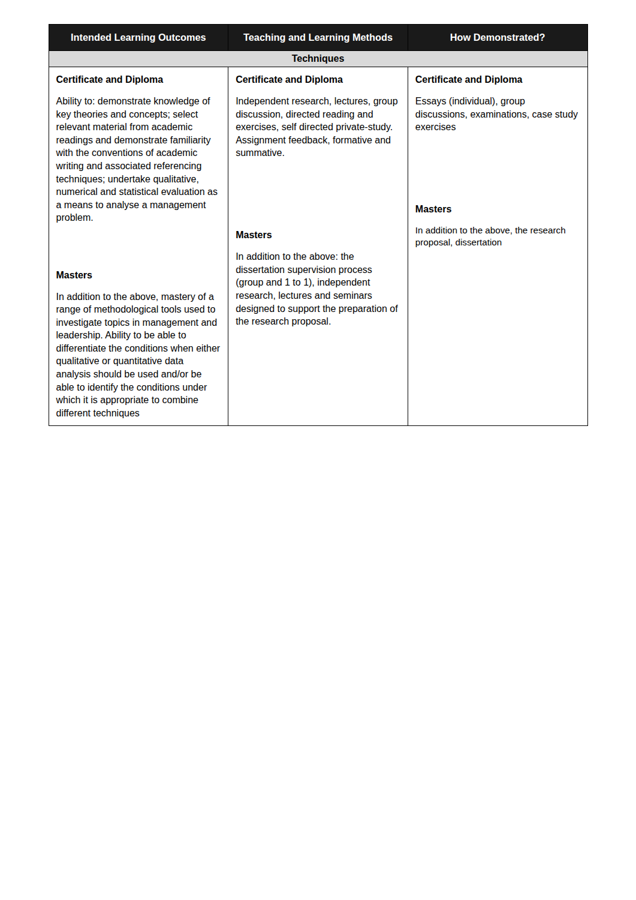| Intended Learning Outcomes | Teaching and Learning Methods | How Demonstrated? |
| --- | --- | --- |
| Techniques |
| Certificate and Diploma Ability to: demonstrate knowledge of key theories and concepts; select relevant material from academic readings and demonstrate familiarity with the conventions of academic writing and associated referencing techniques; undertake qualitative, numerical and statistical evaluation as a means to analyse a management problem. Masters In addition to the above, mastery of a range of methodological tools used to investigate topics in management and leadership. Ability to be able to differentiate the conditions when either qualitative or quantitative data analysis should be used and/or be able to identify the conditions under which it is appropriate to combine different techniques | Certificate and Diploma Independent research, lectures, group discussion, directed reading and exercises, self directed private-study. Assignment feedback, formative and summative. Masters In addition to the above: the dissertation supervision process (group and 1 to 1), independent research, lectures and seminars designed to support the preparation of the research proposal. | Certificate and Diploma Essays (individual), group discussions, examinations, case study exercises Masters In addition to the above, the research proposal, dissertation |